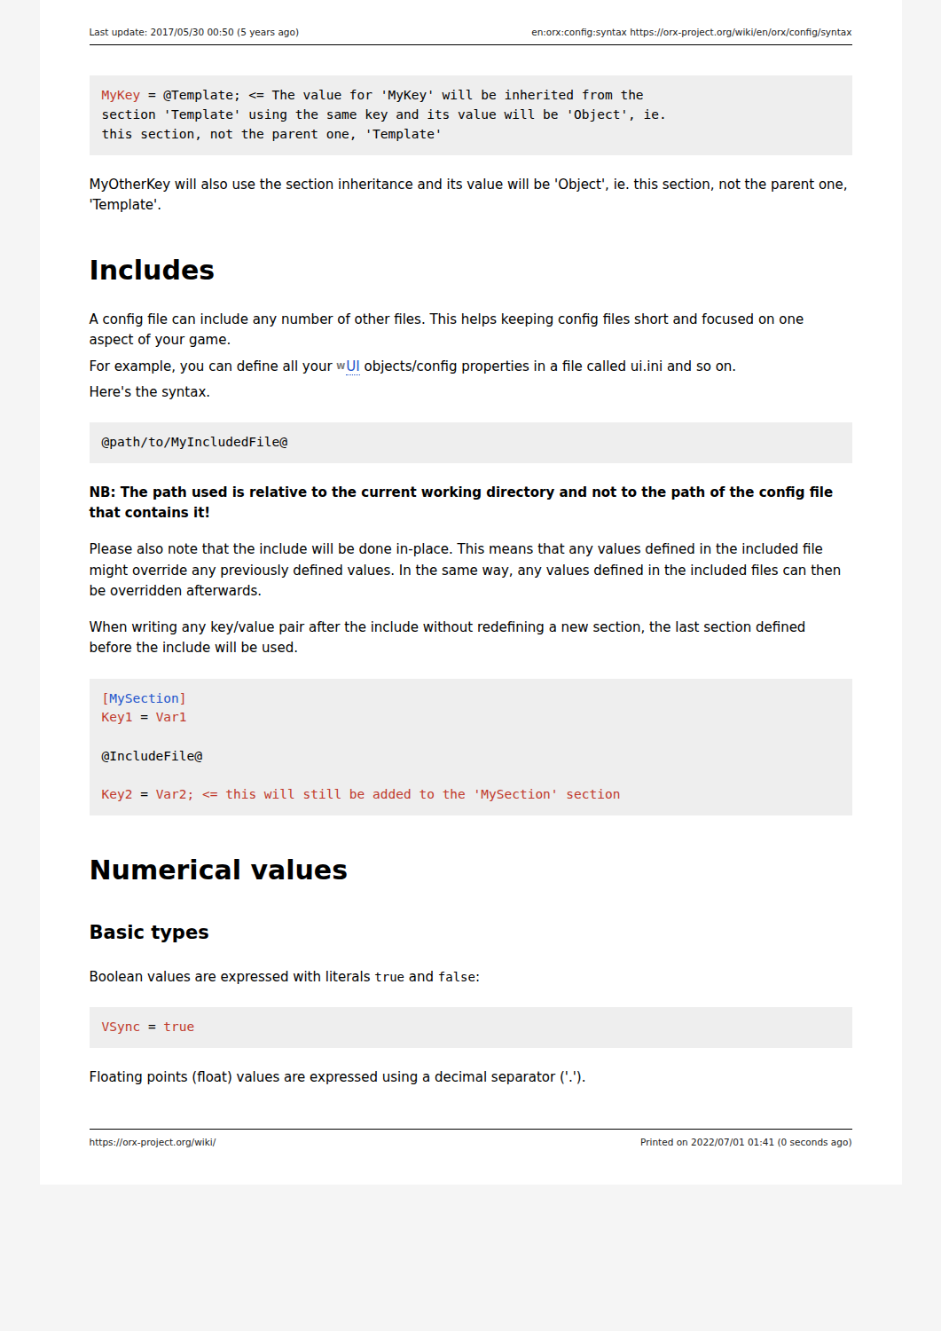Last update: 2017/05/30 00:50 (5 years ago)
en:orx:config:syntax https://orx-project.org/wiki/en/orx/config/syntax
MyKey = @Template; <= The value for 'MyKey' will be inherited from the
section 'Template' using the same key and its value will be 'Object', ie.
this section, not the parent one, 'Template'
MyOtherKey will also use the section inheritance and its value will be 'Object', ie. this section, not the parent one, 'Template'.
Includes
A config file can include any number of other files. This helps keeping config files short and focused on one aspect of your game.
For example, you can define all your WUI objects/config properties in a file called ui.ini and so on.
Here's the syntax.
@path/to/MyIncludedFile@
NB: The path used is relative to the current working directory and not to the path of the config file that contains it!
Please also note that the include will be done in-place. This means that any values defined in the included file might override any previously defined values. In the same way, any values defined in the included files can then be overridden afterwards.
When writing any key/value pair after the include without redefining a new section, the last section defined before the include will be used.
[MySection]
Key1 = Var1

@IncludeFile@

Key2 = Var2; <= this will still be added to the 'MySection' section
Numerical values
Basic types
Boolean values are expressed with literals true and false:
VSync = true
Floating points (float) values are expressed using a decimal separator ('.').
https://orx-project.org/wiki/
Printed on 2022/07/01 01:41 (0 seconds ago)